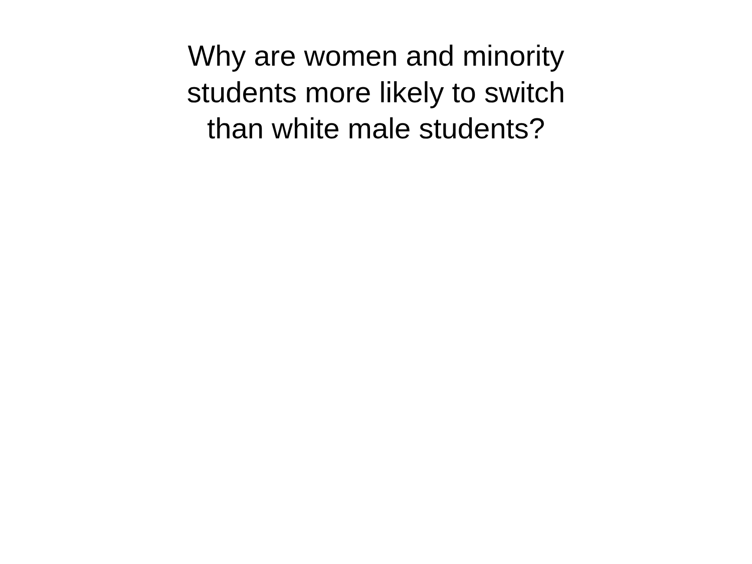Why are women and minority students more likely to switch than white male students?